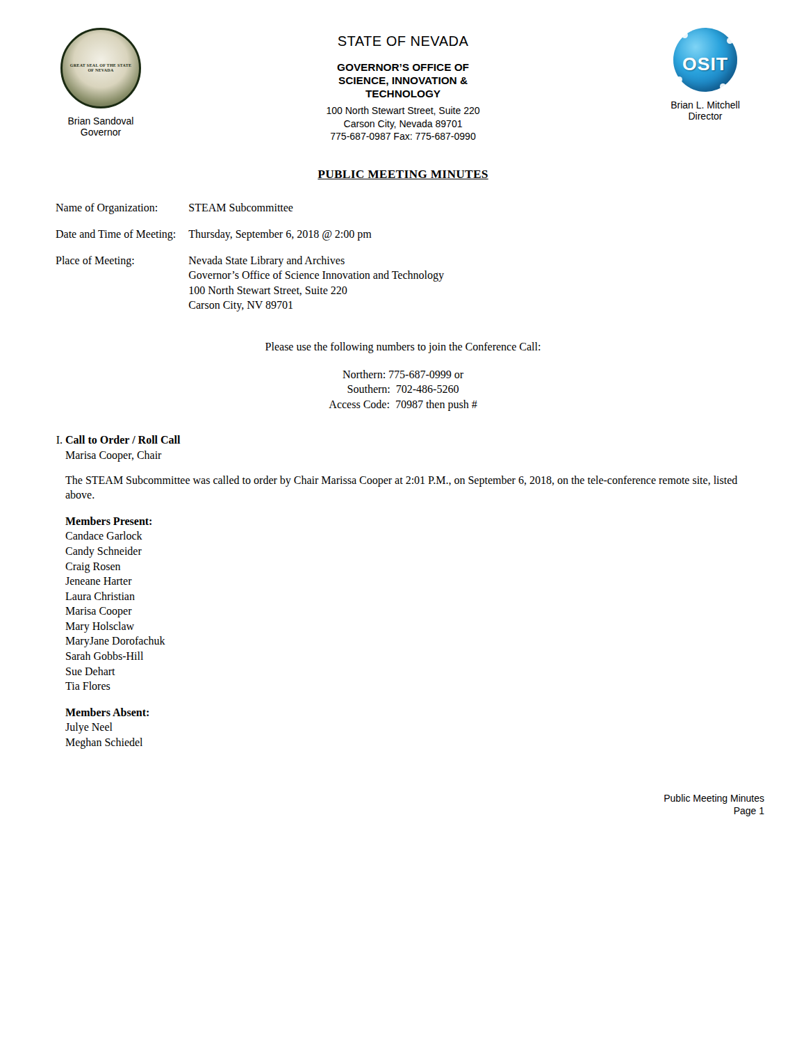Brian Sandoval
Governor
STATE OF NEVADA
GOVERNOR’S OFFICE OF
SCIENCE, INNOVATION &
TECHNOLOGY
100 North Stewart Street, Suite 220
Carson City, Nevada 89701
775-687-0987 Fax: 775-687-0990
OSIT
Brian L. Mitchell
Director
PUBLIC MEETING MINUTES
| Name of Organization: | STEAM Subcommittee |
| Date and Time of Meeting: | Thursday, September 6, 2018 @ 2:00 pm |
| Place of Meeting: | Nevada State Library and Archives Governor’s Office of Science Innovation and Technology 100 North Stewart Street, Suite 220 Carson City, NV 89701 |
Please use the following numbers to join the Conference Call:
Northern: 775-687-0999 or
Southern: 702-486-5260
Access Code: 70987 then push #
Call to Order / Roll Call
Marisa Cooper, Chair
The STEAM Subcommittee was called to order by Chair Marissa Cooper at 2:01 P.M., on September 6, 2018, on the tele-conference remote site, listed above.
Members Present:
Candace Garlock
Candy Schneider
Craig Rosen
Jeneane Harter
Laura Christian
Marisa Cooper
Mary Holsclaw
MaryJane Dorofachuk
Sarah Gobbs-Hill
Sue Dehart
Tia Flores
Members Absent:
Julye Neel
Meghan Schiedel
Public Meeting Minutes
Page 1